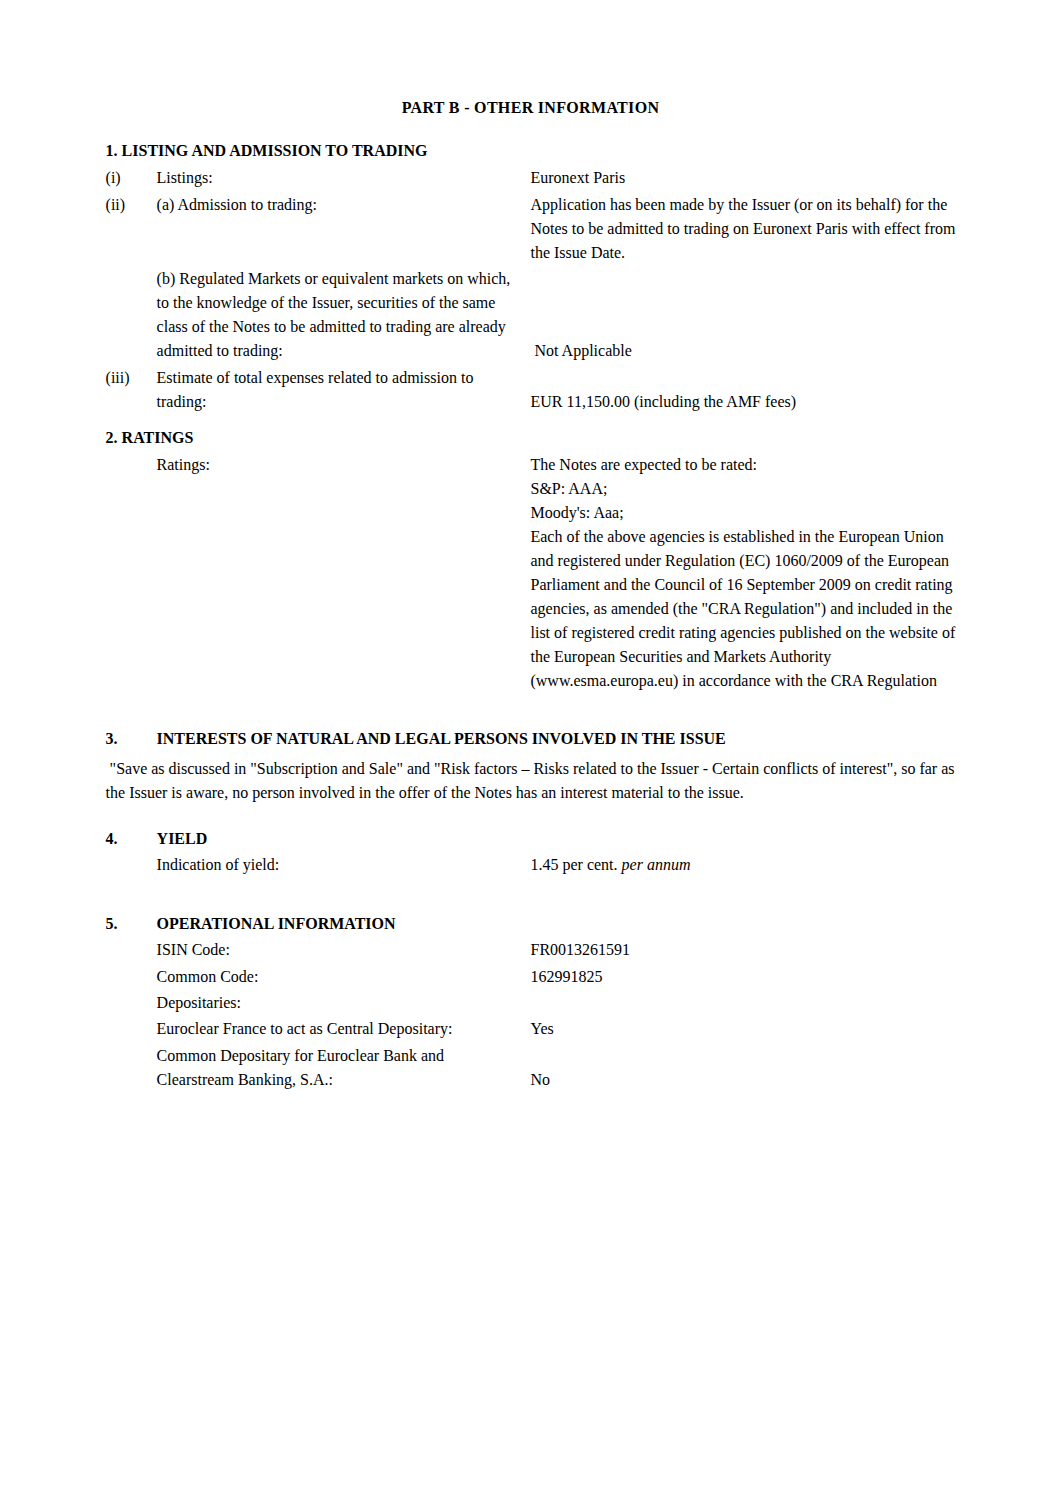PART B - OTHER INFORMATION
1. LISTING AND ADMISSION TO TRADING
| (i) | Listings: | Euronext Paris |
| (ii) | (a) Admission to trading: | Application has been made by the Issuer (or on its behalf) for the Notes to be admitted to trading on Euronext Paris with effect from the Issue Date. |
| | (b) Regulated Markets or equivalent markets on which, to the knowledge of the Issuer, securities of the same class of the Notes to be admitted to trading are already admitted to trading: | Not Applicable |
| (iii) | Estimate of total expenses related to admission to trading: | EUR 11,150.00 (including the AMF fees) |
2. RATINGS
| | Ratings: | The Notes are expected to be rated: S&P: AAA; Moody's: Aaa; Each of the above agencies is established in the European Union and registered under Regulation (EC) 1060/2009 of the European Parliament and the Council of 16 September 2009 on credit rating agencies, as amended (the "CRA Regulation") and included in the list of registered credit rating agencies published on the website of the European Securities and Markets Authority (www.esma.europa.eu) in accordance with the CRA Regulation |
| 3. | INTERESTS OF NATURAL AND LEGAL PERSONS INVOLVED IN THE ISSUE |
"Save as discussed in "Subscription and Sale" and "Risk factors – Risks related to the Issuer - Certain conflicts of interest", so far as the Issuer is aware, no person involved in the offer of the Notes has an interest material to the issue.
| 4. | YIELD |
| | Indication of yield: | 1.45 per cent. per annum |
| 5. | OPERATIONAL INFORMATION |
| | ISIN Code: | FR0013261591 |
| | Common Code: | 162991825 |
| | Depositaries: | |
| | Euroclear France to act as Central Depositary: | Yes |
| | Common Depositary for Euroclear Bank and Clearstream Banking, S.A.: | No |